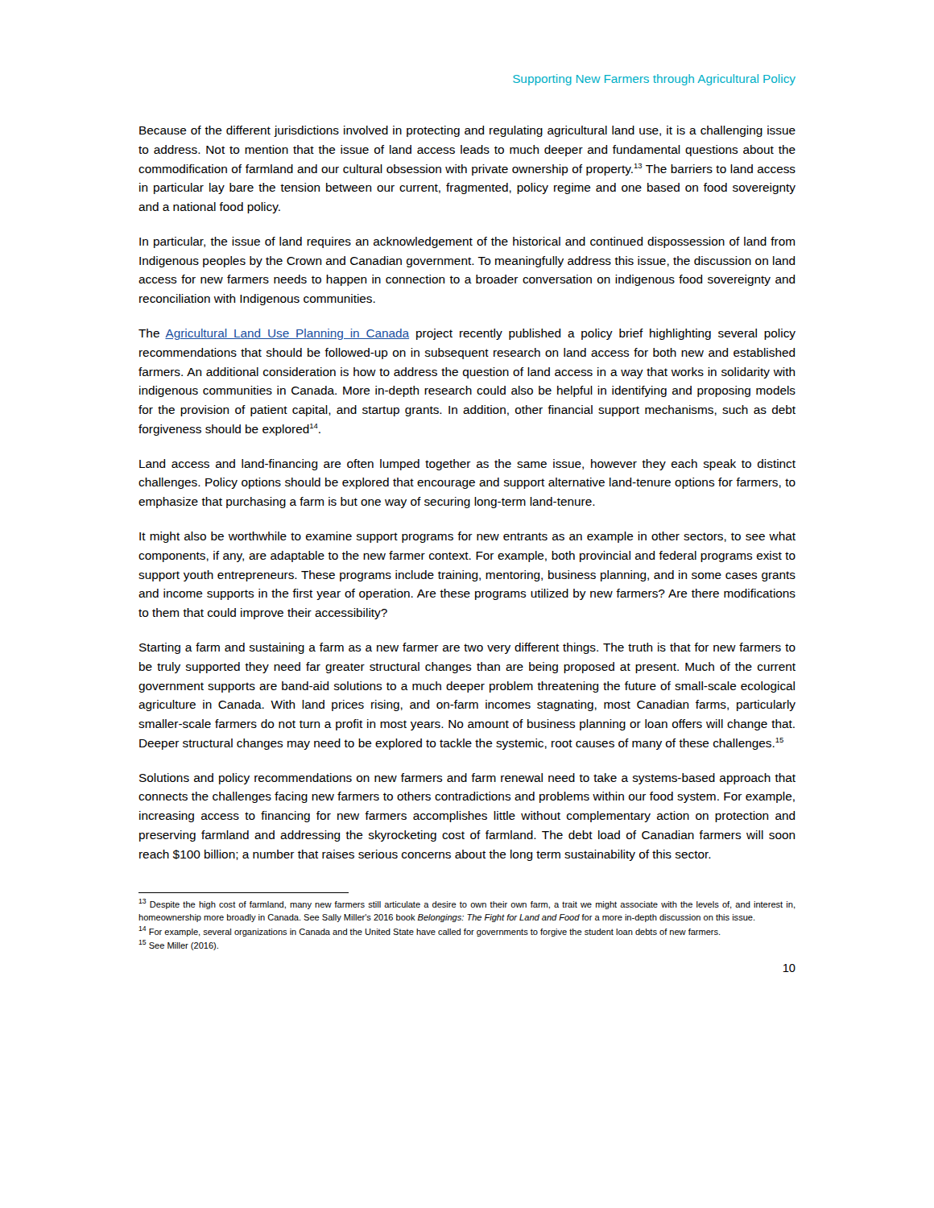Supporting New Farmers through Agricultural Policy
Because of the different jurisdictions involved in protecting and regulating agricultural land use, it is a challenging issue to address. Not to mention that the issue of land access leads to much deeper and fundamental questions about the commodification of farmland and our cultural obsession with private ownership of property.13 The barriers to land access in particular lay bare the tension between our current, fragmented, policy regime and one based on food sovereignty and a national food policy.
In particular, the issue of land requires an acknowledgement of the historical and continued dispossession of land from Indigenous peoples by the Crown and Canadian government. To meaningfully address this issue, the discussion on land access for new farmers needs to happen in connection to a broader conversation on indigenous food sovereignty and reconciliation with Indigenous communities.
The Agricultural Land Use Planning in Canada project recently published a policy brief highlighting several policy recommendations that should be followed-up on in subsequent research on land access for both new and established farmers. An additional consideration is how to address the question of land access in a way that works in solidarity with indigenous communities in Canada. More in-depth research could also be helpful in identifying and proposing models for the provision of patient capital, and startup grants. In addition, other financial support mechanisms, such as debt forgiveness should be explored14.
Land access and land-financing are often lumped together as the same issue, however they each speak to distinct challenges. Policy options should be explored that encourage and support alternative land-tenure options for farmers, to emphasize that purchasing a farm is but one way of securing long-term land-tenure.
It might also be worthwhile to examine support programs for new entrants as an example in other sectors, to see what components, if any, are adaptable to the new farmer context. For example, both provincial and federal programs exist to support youth entrepreneurs. These programs include training, mentoring, business planning, and in some cases grants and income supports in the first year of operation. Are these programs utilized by new farmers? Are there modifications to them that could improve their accessibility?
Starting a farm and sustaining a farm as a new farmer are two very different things. The truth is that for new farmers to be truly supported they need far greater structural changes than are being proposed at present. Much of the current government supports are band-aid solutions to a much deeper problem threatening the future of small-scale ecological agriculture in Canada. With land prices rising, and on-farm incomes stagnating, most Canadian farms, particularly smaller-scale farmers do not turn a profit in most years. No amount of business planning or loan offers will change that. Deeper structural changes may need to be explored to tackle the systemic, root causes of many of these challenges.15
Solutions and policy recommendations on new farmers and farm renewal need to take a systems-based approach that connects the challenges facing new farmers to others contradictions and problems within our food system. For example, increasing access to financing for new farmers accomplishes little without complementary action on protection and preserving farmland and addressing the skyrocketing cost of farmland. The debt load of Canadian farmers will soon reach $100 billion; a number that raises serious concerns about the long term sustainability of this sector.
13 Despite the high cost of farmland, many new farmers still articulate a desire to own their own farm, a trait we might associate with the levels of, and interest in, homeownership more broadly in Canada. See Sally Miller's 2016 book Belongings: The Fight for Land and Food for a more in-depth discussion on this issue.
14 For example, several organizations in Canada and the United State have called for governments to forgive the student loan debts of new farmers.
15 See Miller (2016).
10